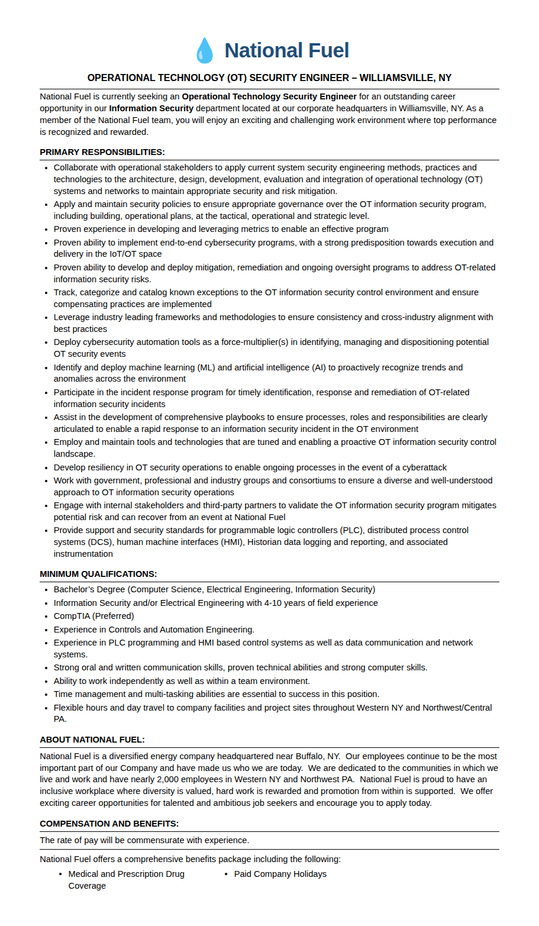💧 National Fuel
OPERATIONAL TECHNOLOGY (OT) SECURITY ENGINEER – WILLIAMSVILLE, NY
National Fuel is currently seeking an Operational Technology Security Engineer for an outstanding career opportunity in our Information Security department located at our corporate headquarters in Williamsville, NY. As a member of the National Fuel team, you will enjoy an exciting and challenging work environment where top performance is recognized and rewarded.
Primary Responsibilities:
Collaborate with operational stakeholders to apply current system security engineering methods, practices and technologies to the architecture, design, development, evaluation and integration of operational technology (OT) systems and networks to maintain appropriate security and risk mitigation.
Apply and maintain security policies to ensure appropriate governance over the OT information security program, including building, operational plans, at the tactical, operational and strategic level.
Proven experience in developing and leveraging metrics to enable an effective program
Proven ability to implement end-to-end cybersecurity programs, with a strong predisposition towards execution and delivery in the IoT/OT space
Proven ability to develop and deploy mitigation, remediation and ongoing oversight programs to address OT-related information security risks.
Track, categorize and catalog known exceptions to the OT information security control environment and ensure compensating practices are implemented
Leverage industry leading frameworks and methodologies to ensure consistency and cross-industry alignment with best practices
Deploy cybersecurity automation tools as a force-multiplier(s) in identifying, managing and dispositioning potential OT security events
Identify and deploy machine learning (ML) and artificial intelligence (AI) to proactively recognize trends and anomalies across the environment
Participate in the incident response program for timely identification, response and remediation of OT-related information security incidents
Assist in the development of comprehensive playbooks to ensure processes, roles and responsibilities are clearly articulated to enable a rapid response to an information security incident in the OT environment
Employ and maintain tools and technologies that are tuned and enabling a proactive OT information security control landscape.
Develop resiliency in OT security operations to enable ongoing processes in the event of a cyberattack
Work with government, professional and industry groups and consortiums to ensure a diverse and well-understood approach to OT information security operations
Engage with internal stakeholders and third-party partners to validate the OT information security program mitigates potential risk and can recover from an event at National Fuel
Provide support and security standards for programmable logic controllers (PLC), distributed process control systems (DCS), human machine interfaces (HMI), Historian data logging and reporting, and associated instrumentation
Minimum Qualifications:
Bachelor’s Degree (Computer Science, Electrical Engineering, Information Security)
Information Security and/or Electrical Engineering with 4-10 years of field experience
CompTIA (Preferred)
Experience in Controls and Automation Engineering.
Experience in PLC programming and HMI based control systems as well as data communication and network systems.
Strong oral and written communication skills, proven technical abilities and strong computer skills.
Ability to work independently as well as within a team environment.
Time management and multi-tasking abilities are essential to success in this position.
Flexible hours and day travel to company facilities and project sites throughout Western NY and Northwest/Central PA.
About National Fuel:
National Fuel is a diversified energy company headquartered near Buffalo, NY. Our employees continue to be the most important part of our Company and have made us who we are today. We are dedicated to the communities in which we live and work and have nearly 2,000 employees in Western NY and Northwest PA. National Fuel is proud to have an inclusive workplace where diversity is valued, hard work is rewarded and promotion from within is supported. We offer exciting career opportunities for talented and ambitious job seekers and encourage you to apply today.
Compensation and Benefits:
The rate of pay will be commensurate with experience.
National Fuel offers a comprehensive benefits package including the following:
Medical and Prescription Drug Coverage Paid Company Holidays